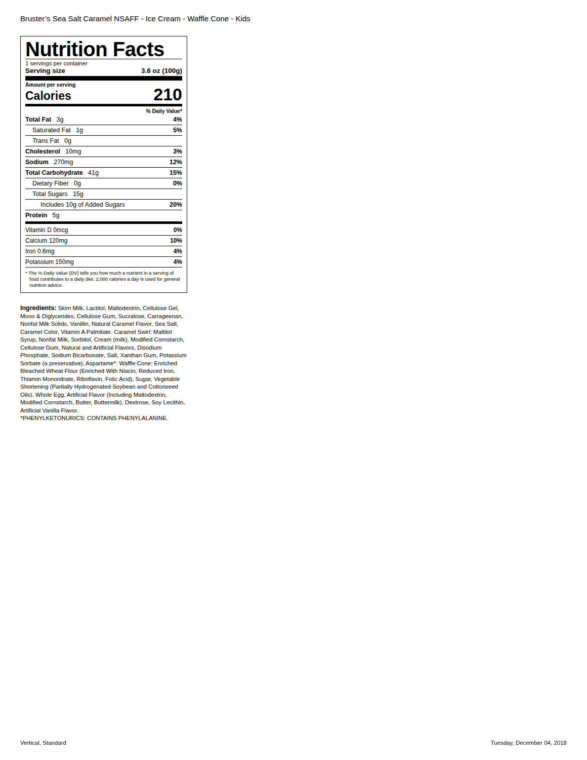Bruster’s Sea Salt Caramel NSAFF - Ice Cream - Waffle Cone - Kids
Nutrition Facts
1 servings per container
Serving size 3.6 oz (100g)
Amount per serving
Calories 210
% Daily Value*
| Total Fat 3g | 4% |
| Saturated Fat 1g | 5% |
| Trans Fat 0g | |
| Cholesterol 10mg | 3% |
| Sodium 270mg | 12% |
| Total Carbohydrate 41g | 15% |
| Dietary Fiber 0g | 0% |
| Total Sugars 15g | |
| Includes 10g of Added Sugars | 20% |
| Protein 5g | |
| Vitamin D 0mcg | 0% |
| Calcium 120mg | 10% |
| Iron 0.6mg | 4% |
| Potassium 150mg | 4% |
* The % Daily Value (DV) tells you how much a nutrient in a serving of food contributes to a daily diet. 2,000 calories a day is used for general nutrition advice.
Ingredients: Skim Milk, Lactitol, Maltodextrin, Cellulose Gel, Mono & Diglycerides, Cellulose Gum, Sucralose, Carrageenan, Nonfat Milk Solids, Vanillin, Natural Caramel Flavor, Sea Salt, Caramel Color, Vitamin A Palmitate. Caramel Swirl: Maltitol Syrup, Nonfat Milk, Sorbitol, Cream (milk), Modified Cornstarch, Cellulose Gum, Natural and Artificial Flavors, Disodium Phosphate, Sodium Bicarbonate, Salt, Xanthan Gum, Potassium Sorbate (a preservative), Aspartame*. Waffle Cone: Enriched Bleached Wheat Flour (Enriched With Niacin, Reduced Iron, Thiamin Mononitrate, Riboflavin, Folic Acid), Sugar, Vegetable Shortening (Partially Hydrogenated Soybean and Cottonseed Oils), Whole Egg, Artificial Flavor (Including Maltodextrin, Modified Cornstarch, Butter, Buttermilk), Dextrose, Soy Lecithin, Artificial Vanilla Flavor.
*PHENYLKETONURICS: CONTAINS PHENYLALANINE.
Vertical, Standard Tuesday, December 04, 2018